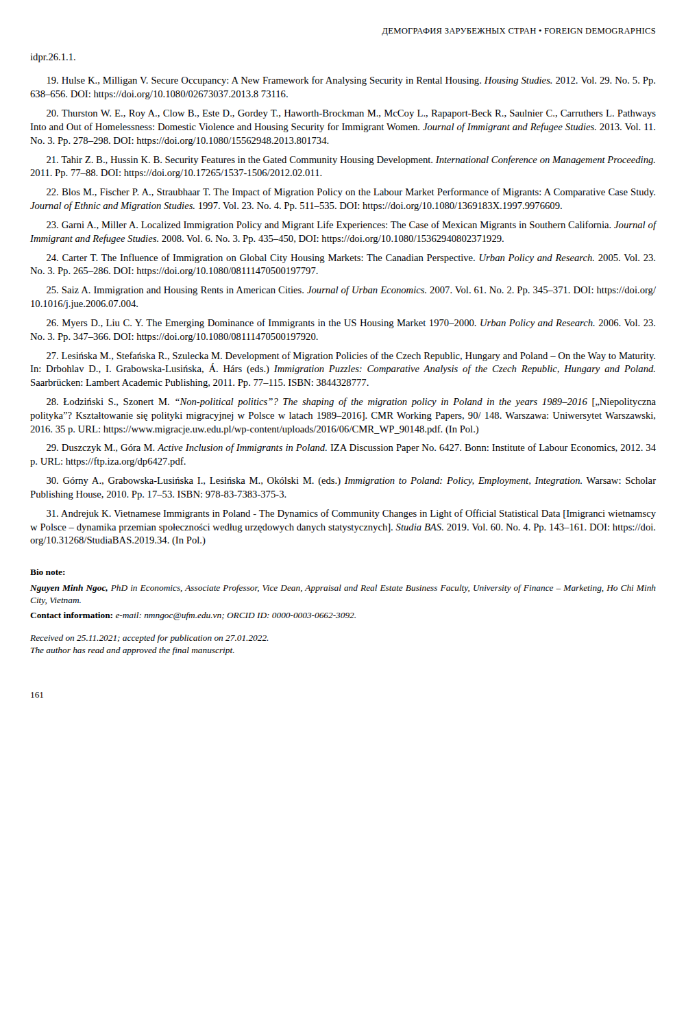ДЕМОГРАФИЯ ЗАРУБЕЖНЫХ СТРАН • FOREIGN DEMOGRAPHICS
idpr.26.1.1.
19. Hulse K., Milligan V. Secure Occupancy: A New Framework for Analysing Security in Rental Housing. Housing Studies. 2012. Vol. 29. No. 5. Pp. 638–656. DOI: https://doi.org/10.1080/02673037.2013.8 73116.
20. Thurston W. E., Roy A., Clow B., Este D., Gordey T., Haworth-Brockman M., McCoy L., Rapaport-Beck R., Saulnier C., Carruthers L. Pathways Into and Out of Homelessness: Domestic Violence and Housing Security for Immigrant Women. Journal of Immigrant and Refugee Studies. 2013. Vol. 11. No. 3. Pp. 278–298. DOI: https://doi.org/10.1080/15562948.2013.801734.
21. Tahir Z. B., Hussin K. B. Security Features in the Gated Community Housing Development. International Conference on Management Proceeding. 2011. Pp. 77–88. DOI: https://doi.org/10.17265/1537-1506/2012.02.011.
22. Blos M., Fischer P. A., Straubhaar T. The Impact of Migration Policy on the Labour Market Performance of Migrants: A Comparative Case Study. Journal of Ethnic and Migration Studies. 1997. Vol. 23. No. 4. Pp. 511–535. DOI: https://doi.org/10.1080/1369183X.1997.9976609.
23. Garni A., Miller A. Localized Immigration Policy and Migrant Life Experiences: The Case of Mexican Migrants in Southern California. Journal of Immigrant and Refugee Studies. 2008. Vol. 6. No. 3. Pp. 435–450, DOI: https://doi.org/10.1080/15362940802371929.
24. Carter T. The Influence of Immigration on Global City Housing Markets: The Canadian Perspective. Urban Policy and Research. 2005. Vol. 23. No. 3. Pp. 265–286. DOI: https://doi.org/10.1080/08111470500197797.
25. Saiz A. Immigration and Housing Rents in American Cities. Journal of Urban Economics. 2007. Vol. 61. No. 2. Pp. 345–371. DOI: https://doi.org/10.1016/j.jue.2006.07.004.
26. Myers D., Liu C. Y. The Emerging Dominance of Immigrants in the US Housing Market 1970–2000. Urban Policy and Research. 2006. Vol. 23. No. 3. Pp. 347–366. DOI: https://doi.org/10.1080/08111470500197920.
27. Lesińska M., Stefańska R., Szulecka M. Development of Migration Policies of the Czech Republic, Hungary and Poland – On the Way to Maturity. In: Drbohlav D., I. Grabowska-Lusińska, Á. Hárs (eds.) Immigration Puzzles: Comparative Analysis of the Czech Republic, Hungary and Poland. Saarbrücken: Lambert Academic Publishing, 2011. Pp. 77–115. ISBN: 3844328777.
28. Łodziński S., Szonert M. “Non-political politics”? The shaping of the migration policy in Poland in the years 1989–2016 [„Niepolityczna polityka”? Kształtowanie się polityki migracyjnej w Polsce w latach 1989–2016]. CMR Working Papers, 90/ 148. Warszawa: Uniwersytet Warszawski, 2016. 35 p. URL: https://www.migracje.uw.edu.pl/wp-content/uploads/2016/06/CMR_WP_90148.pdf. (In Pol.)
29. Duszczyk M., Góra M. Active Inclusion of Immigrants in Poland. IZA Discussion Paper No. 6427. Bonn: Institute of Labour Economics, 2012. 34 p. URL: https://ftp.iza.org/dp6427.pdf.
30. Górny A., Grabowska-Lusińska I., Lesińska M., Okólski M. (eds.) Immigration to Poland: Policy, Employment, Integration. Warsaw: Scholar Publishing House, 2010. Pp. 17–53. ISBN: 978-83-7383-375-3.
31. Andrejuk K. Vietnamese Immigrants in Poland - The Dynamics of Community Changes in Light of Official Statistical Data [Imigranci wietnamscy w Polsce – dynamika przemian społeczności według urzędowych danych statystycznych]. Studia BAS. 2019. Vol. 60. No. 4. Pp. 143–161. DOI: https://doi.org/10.31268/StudiaBAS.2019.34. (In Pol.)
Bio note:
Nguyen Minh Ngoc, PhD in Economics, Associate Professor, Vice Dean, Appraisal and Real Estate Business Faculty, University of Finance – Marketing, Ho Chi Minh City, Vietnam.
Contact information: e-mail: nmngoc@ufm.edu.vn; ORCID ID: 0000-0003-0662-3092.
Received on 25.11.2021; accepted for publication on 27.01.2022.
The author has read and approved the final manuscript.
161